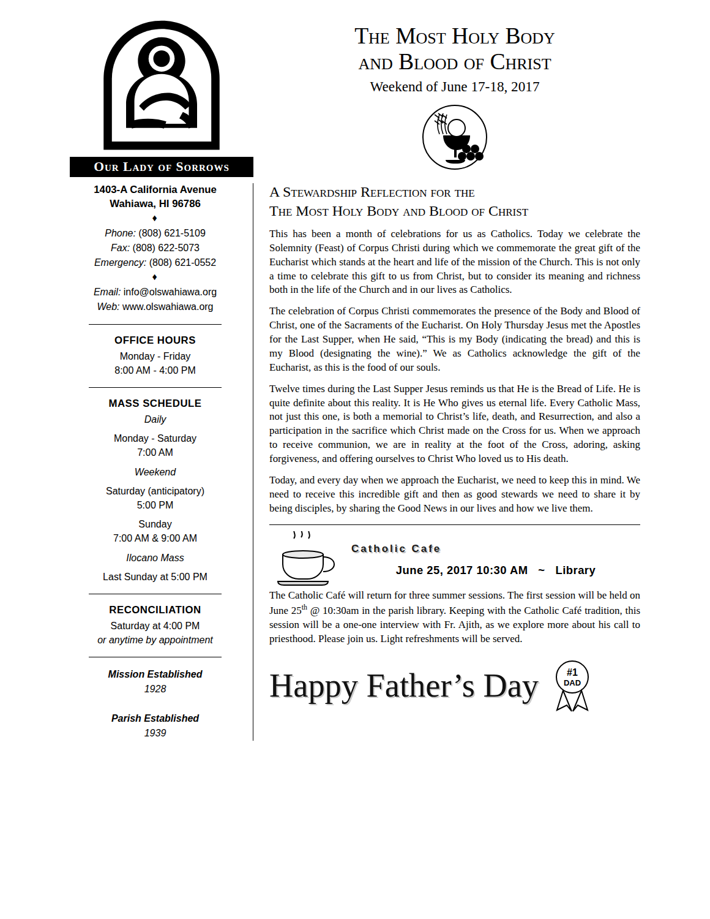Our Lady of Sorrows
The Most Holy Body
and Blood of Christ
Weekend of June 17-18, 2017
1403-A California Avenue
Wahiawa, HI 96786
♦
Phone: (808) 621-5109
Fax: (808) 622-5073
Emergency: (808) 621-0552
♦
Email: info@olswahiawa.org
Web: www.olswahiawa.org
OFFICE HOURS
Monday - Friday
8:00 AM - 4:00 PM
MASS SCHEDULE
Daily
Monday - Saturday
7:00 AM
Weekend
Saturday (anticipatory)
5:00 PM
Sunday
7:00 AM & 9:00 AM
Ilocano Mass
Last Sunday at 5:00 PM
RECONCILIATION
Saturday at 4:00 PM
or anytime by appointment
Mission Established
1928
Parish Established
1939
A Stewardship Reflection for the
The Most Holy Body and Blood of Christ
This has been a month of celebrations for us as Catholics. Today we celebrate the Solemnity (Feast) of Corpus Christi during which we commemorate the great gift of the Eucharist which stands at the heart and life of the mission of the Church. This is not only a time to celebrate this gift to us from Christ, but to consider its meaning and richness both in the life of the Church and in our lives as Catholics.
The celebration of Corpus Christi commemorates the presence of the Body and Blood of Christ, one of the Sacraments of the Eucharist. On Holy Thursday Jesus met the Apostles for the Last Supper, when He said, “This is my Body (indicating the bread) and this is my Blood (designating the wine).” We as Catholics acknowledge the gift of the Eucharist, as this is the food of our souls.
Twelve times during the Last Supper Jesus reminds us that He is the Bread of Life. He is quite definite about this reality. It is He Who gives us eternal life. Every Catholic Mass, not just this one, is both a memorial to Christ’s life, death, and Resurrection, and also a participation in the sacrifice which Christ made on the Cross for us. When we approach to receive communion, we are in reality at the foot of the Cross, adoring, asking forgiveness, and offering ourselves to Christ Who loved us to His death.
Today, and every day when we approach the Eucharist, we need to keep this in mind. We need to receive this incredible gift and then as good stewards we need to share it by being disciples, by sharing the Good News in our lives and how we live them.
Catholic Cafe
June 25, 2017 10:30 AM ~ Library
The Catholic Café will return for three summer sessions. The first session will be held on June 25th @ 10:30am in the parish library. Keeping with the Catholic Café tradition, this session will be a one-one interview with Fr. Ajith, as we explore more about his call to priesthood. Please join us. Light refreshments will be served.
Happy Father’s Day
#1 DAD